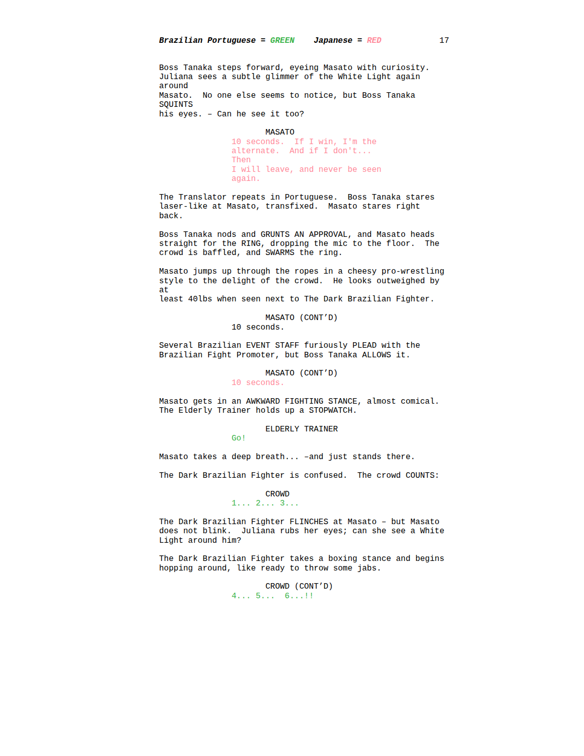Brazilian Portuguese = GREEN Japanese = RED
17
Boss Tanaka steps forward, eyeing Masato with curiosity. Juliana sees a subtle glimmer of the White Light again around Masato. No one else seems to notice, but Boss Tanaka SQUINTS his eyes. – Can he see it too?
MASATO
10 seconds. If I win, I'm the alternate. And if I don't... Then I will leave, and never be seen again.
The Translator repeats in Portuguese. Boss Tanaka stares laser-like at Masato, transfixed. Masato stares right back.
Boss Tanaka nods and GRUNTS AN APPROVAL, and Masato heads straight for the RING, dropping the mic to the floor. The crowd is baffled, and SWARMS the ring.
Masato jumps up through the ropes in a cheesy pro-wrestling style to the delight of the crowd. He looks outweighed by at least 40lbs when seen next to The Dark Brazilian Fighter.
MASATO (CONT’D)
10 seconds.
Several Brazilian EVENT STAFF furiously PLEAD with the Brazilian Fight Promoter, but Boss Tanaka ALLOWS it.
MASATO (CONT’D)
10 seconds.
Masato gets in an AWKWARD FIGHTING STANCE, almost comical. The Elderly Trainer holds up a STOPWATCH.
ELDERLY TRAINER
Go!
Masato takes a deep breath... –and just stands there.
The Dark Brazilian Fighter is confused. The crowd COUNTS:
CROWD
1... 2... 3...
The Dark Brazilian Fighter FLINCHES at Masato – but Masato does not blink. Juliana rubs her eyes; can she see a White Light around him?
The Dark Brazilian Fighter takes a boxing stance and begins hopping around, like ready to throw some jabs.
CROWD (CONT’D)
4... 5... 6...!!